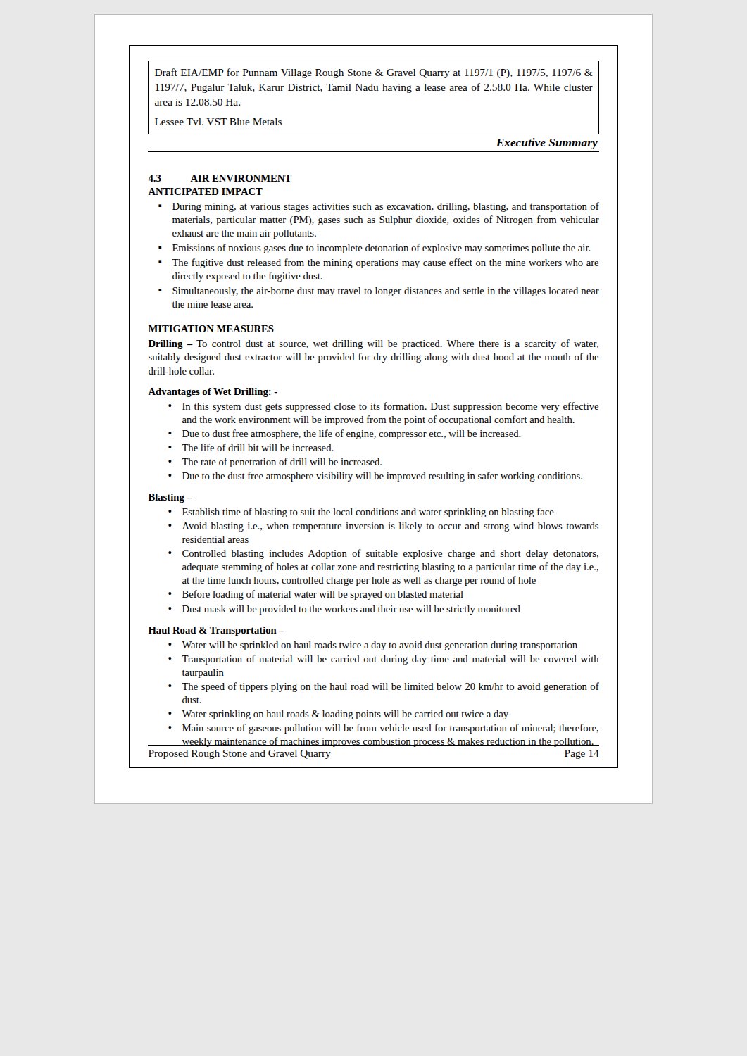Draft EIA/EMP for Punnam Village Rough Stone & Gravel Quarry at 1197/1 (P), 1197/5, 1197/6 & 1197/7, Pugalur Taluk, Karur District, Tamil Nadu having a lease area of 2.58.0 Ha. While cluster area is 12.08.50 Ha.
Lessee Tvl. VST Blue Metals
Executive Summary
4.3 AIR ENVIRONMENT
ANTICIPATED IMPACT
During mining, at various stages activities such as excavation, drilling, blasting, and transportation of materials, particular matter (PM), gases such as Sulphur dioxide, oxides of Nitrogen from vehicular exhaust are the main air pollutants.
Emissions of noxious gases due to incomplete detonation of explosive may sometimes pollute the air.
The fugitive dust released from the mining operations may cause effect on the mine workers who are directly exposed to the fugitive dust.
Simultaneously, the air-borne dust may travel to longer distances and settle in the villages located near the mine lease area.
MITIGATION MEASURES
Drilling – To control dust at source, wet drilling will be practiced. Where there is a scarcity of water, suitably designed dust extractor will be provided for dry drilling along with dust hood at the mouth of the drill-hole collar.
Advantages of Wet Drilling: -
In this system dust gets suppressed close to its formation. Dust suppression become very effective and the work environment will be improved from the point of occupational comfort and health.
Due to dust free atmosphere, the life of engine, compressor etc., will be increased.
The life of drill bit will be increased.
The rate of penetration of drill will be increased.
Due to the dust free atmosphere visibility will be improved resulting in safer working conditions.
Blasting –
Establish time of blasting to suit the local conditions and water sprinkling on blasting face
Avoid blasting i.e., when temperature inversion is likely to occur and strong wind blows towards residential areas
Controlled blasting includes Adoption of suitable explosive charge and short delay detonators, adequate stemming of holes at collar zone and restricting blasting to a particular time of the day i.e., at the time lunch hours, controlled charge per hole as well as charge per round of hole
Before loading of material water will be sprayed on blasted material
Dust mask will be provided to the workers and their use will be strictly monitored
Haul Road & Transportation –
Water will be sprinkled on haul roads twice a day to avoid dust generation during transportation
Transportation of material will be carried out during day time and material will be covered with taurpaulin
The speed of tippers plying on the haul road will be limited below 20 km/hr to avoid generation of dust.
Water sprinkling on haul roads & loading points will be carried out twice a day
Main source of gaseous pollution will be from vehicle used for transportation of mineral; therefore, weekly maintenance of machines improves combustion process & makes reduction in the pollution.
Proposed Rough Stone and Gravel Quarry Page 14